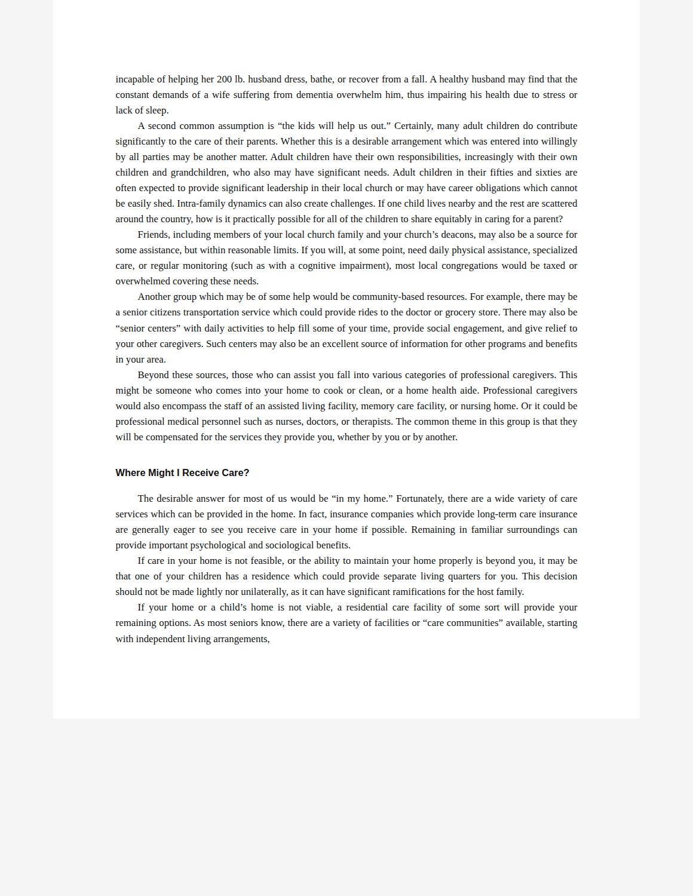incapable of helping her 200 lb. husband dress, bathe, or recover from a fall. A healthy husband may find that the constant demands of a wife suffering from dementia overwhelm him, thus impairing his health due to stress or lack of sleep.
A second common assumption is “the kids will help us out.” Certainly, many adult children do contribute significantly to the care of their parents. Whether this is a desirable arrangement which was entered into willingly by all parties may be another matter. Adult children have their own responsibilities, increasingly with their own children and grandchildren, who also may have significant needs. Adult children in their fifties and sixties are often expected to provide significant leadership in their local church or may have career obligations which cannot be easily shed. Intra-family dynamics can also create challenges. If one child lives nearby and the rest are scattered around the country, how is it practically possible for all of the children to share equitably in caring for a parent?
Friends, including members of your local church family and your church’s deacons, may also be a source for some assistance, but within reasonable limits. If you will, at some point, need daily physical assistance, specialized care, or regular monitoring (such as with a cognitive impairment), most local congregations would be taxed or overwhelmed covering these needs.
Another group which may be of some help would be community-based resources. For example, there may be a senior citizens transportation service which could provide rides to the doctor or grocery store. There may also be “senior centers” with daily activities to help fill some of your time, provide social engagement, and give relief to your other caregivers. Such centers may also be an excellent source of information for other programs and benefits in your area.
Beyond these sources, those who can assist you fall into various categories of professional caregivers. This might be someone who comes into your home to cook or clean, or a home health aide. Professional caregivers would also encompass the staff of an assisted living facility, memory care facility, or nursing home. Or it could be professional medical personnel such as nurses, doctors, or therapists. The common theme in this group is that they will be compensated for the services they provide you, whether by you or by another.
Where Might I Receive Care?
The desirable answer for most of us would be “in my home.” Fortunately, there are a wide variety of care services which can be provided in the home. In fact, insurance companies which provide long-term care insurance are generally eager to see you receive care in your home if possible. Remaining in familiar surroundings can provide important psychological and sociological benefits.
If care in your home is not feasible, or the ability to maintain your home properly is beyond you, it may be that one of your children has a residence which could provide separate living quarters for you. This decision should not be made lightly nor unilaterally, as it can have significant ramifications for the host family.
If your home or a child’s home is not viable, a residential care facility of some sort will provide your remaining options. As most seniors know, there are a variety of facilities or “care communities” available, starting with independent living arrangements,